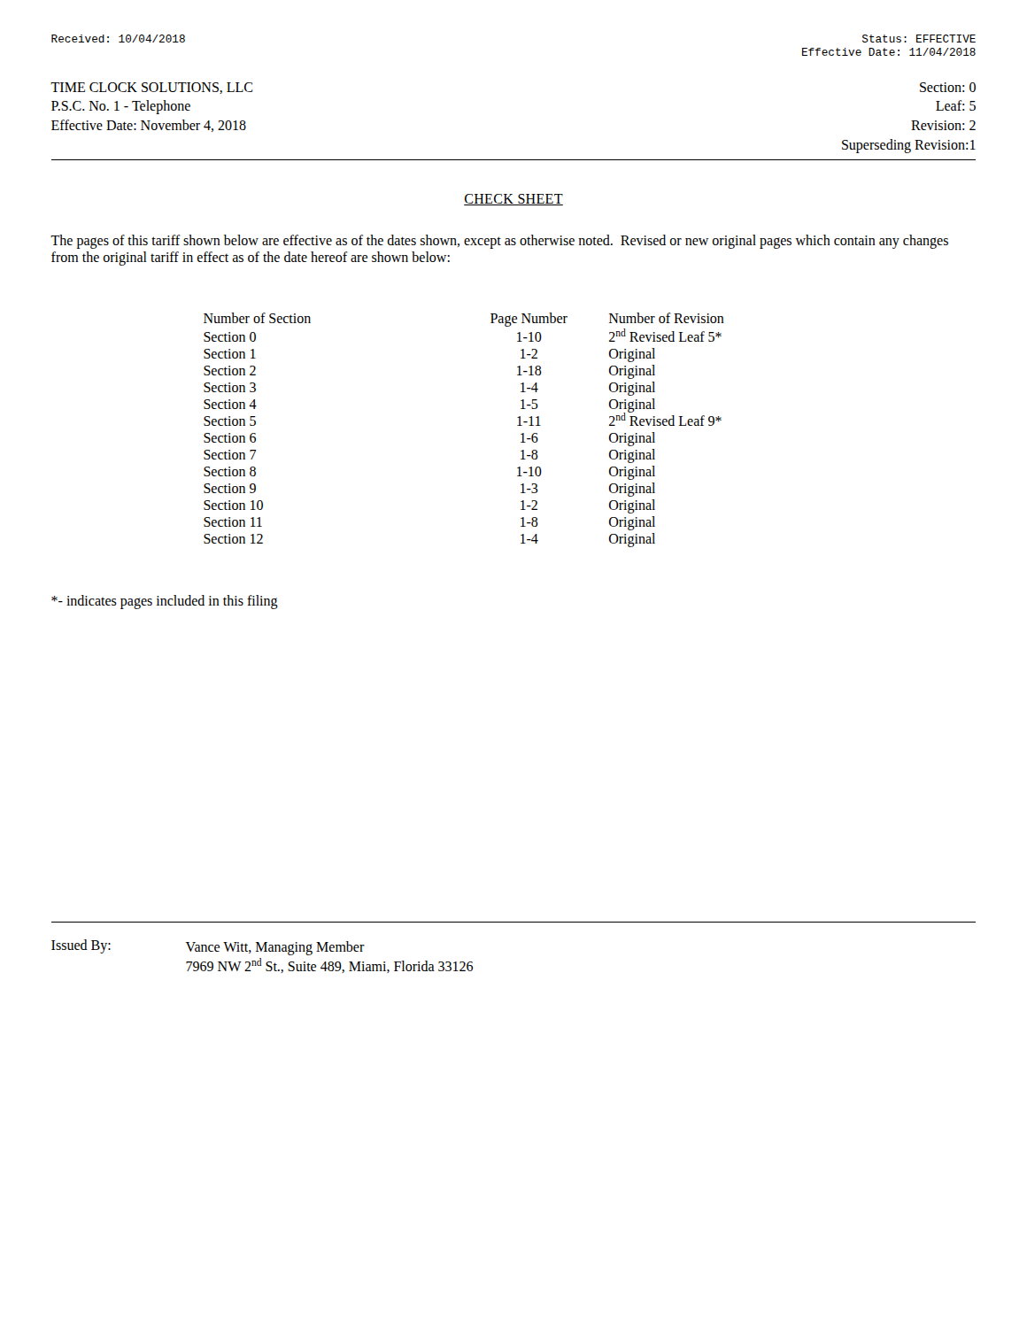Received: 10/04/2018
Status: EFFECTIVE Effective Date: 11/04/2018
TIME CLOCK SOLUTIONS, LLC
P.S.C. No. 1 - Telephone
Effective Date: November 4, 2018
Section: 0
Leaf: 5
Revision: 2
Superseding Revision:1
CHECK SHEET
The pages of this tariff shown below are effective as of the dates shown, except as otherwise noted. Revised or new original pages which contain any changes from the original tariff in effect as of the date hereof are shown below:
| Number of Section | Page Number | Number of Revision |
| --- | --- | --- |
| Section 0 | 1-10 | 2 nd Revised Leaf 5* |
| Section 1 | 1-2 | Original |
| Section 2 | 1-18 | Original |
| Section 3 | 1-4 | Original |
| Section 4 | 1-5 | Original |
| Section 5 | 1-11 | 2 nd Revised Leaf 9* |
| Section 6 | 1-6 | Original |
| Section 7 | 1-8 | Original |
| Section 8 | 1-10 | Original |
| Section 9 | 1-3 | Original |
| Section 10 | 1-2 | Original |
| Section 11 | 1-8 | Original |
| Section 12 | 1-4 | Original |
*- indicates pages included in this filing
Issued By:
Vance Witt, Managing Member
7969 NW 2nd St., Suite 489, Miami, Florida 33126